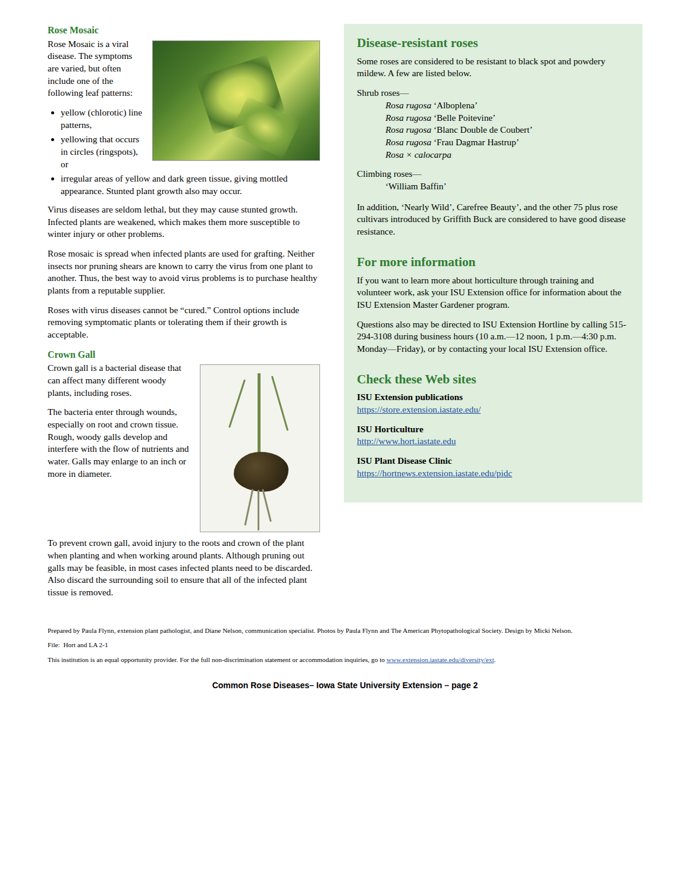Rose Mosaic
Rose Mosaic is a viral disease. The symptoms are varied, but often include one of the following leaf patterns:
yellow (chlorotic) line patterns,
yellowing that occurs in circles (ringspots), or
irregular areas of yellow and dark green tissue, giving mottled appearance. Stunted plant growth also may occur.
Virus diseases are seldom lethal, but they may cause stunted growth. Infected plants are weakened, which makes them more susceptible to winter injury or other problems.
Rose mosaic is spread when infected plants are used for grafting. Neither insects nor pruning shears are known to carry the virus from one plant to another. Thus, the best way to avoid virus problems is to purchase healthy plants from a reputable supplier.
Roses with virus diseases cannot be “cured.” Control options include removing symptomatic plants or tolerating them if their growth is acceptable.
Crown Gall
Crown gall is a bacterial disease that can affect many different woody plants, including roses.
The bacteria enter through wounds, especially on root and crown tissue. Rough, woody galls develop and interfere with the flow of nutrients and water. Galls may enlarge to an inch or more in diameter.
To prevent crown gall, avoid injury to the roots and crown of the plant when planting and when working around plants. Although pruning out galls may be feasible, in most cases infected plants need to be discarded. Also discard the surrounding soil to ensure that all of the infected plant tissue is removed.
Disease-resistant roses
Some roses are considered to be resistant to black spot and powdery mildew. A few are listed below.
Shrub roses—
Rosa rugosa ‘Alboplena’
Rosa rugosa ‘Belle Poitevine’
Rosa rugosa ‘Blanc Double de Coubert’
Rosa rugosa ‘Frau Dagmar Hastrup’
Rosa × calocarpa
Climbing roses—
‘William Baffin’
In addition, ‘Nearly Wild’, Carefree Beauty’, and the other 75 plus rose cultivars introduced by Griffith Buck are considered to have good disease resistance.
For more information
If you want to learn more about horticulture through training and volunteer work, ask your ISU Extension office for information about the ISU Extension Master Gardener program.
Questions also may be directed to ISU Extension Hortline by calling 515-294-3108 during business hours (10 a.m.—12 noon, 1 p.m.—4:30 p.m. Monday—Friday), or by contacting your local ISU Extension office.
Check these Web sites
ISU Extension publications https://store.extension.iastate.edu/
ISU Horticulture http://www.hort.iastate.edu
ISU Plant Disease Clinic https://hortnews.extension.iastate.edu/pidc
Prepared by Paula Flynn, extension plant pathologist, and Diane Nelson, communication specialist. Photos by Paula Flynn and The American Phytopathological Society. Design by Micki Nelson.
File: Hort and LA 2-1
This institution is an equal opportunity provider. For the full non-discrimination statement or accommodation inquiries, go to www.extension.iastate.edu/diversity/ext.
Common Rose Diseases– Iowa State University Extension – page 2